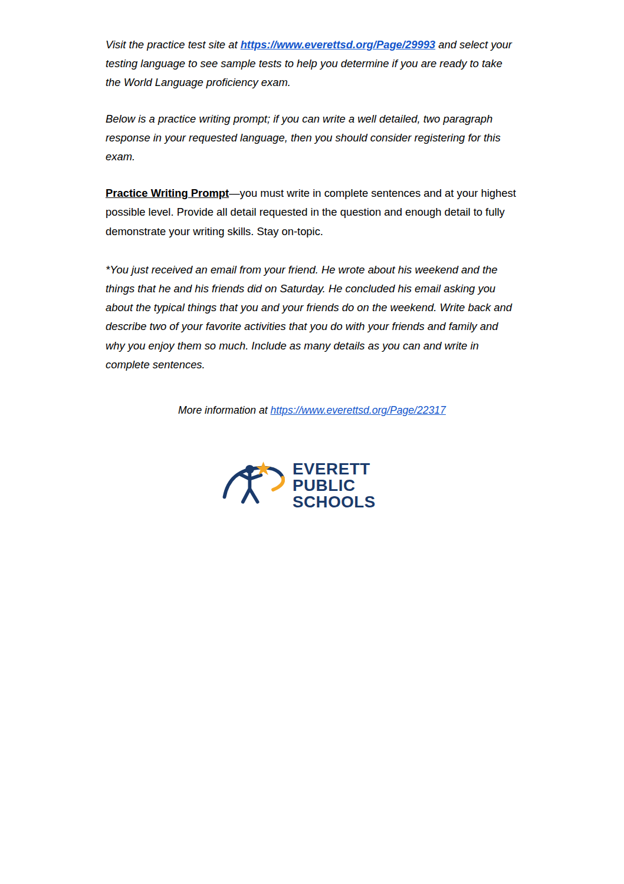Visit the practice test site at https://www.everettsd.org/Page/29993 and select your testing language to see sample tests to help you determine if you are ready to take the World Language proficiency exam.
Below is a practice writing prompt; if you can write a well detailed, two paragraph response in your requested language, then you should consider registering for this exam.
Practice Writing Prompt—you must write in complete sentences and at your highest possible level. Provide all detail requested in the question and enough detail to fully demonstrate your writing skills. Stay on-topic.
*You just received an email from your friend. He wrote about his weekend and the things that he and his friends did on Saturday. He concluded his email asking you about the typical things that you and your friends do on the weekend. Write back and describe two of your favorite activities that you do with your friends and family and why you enjoy them so much. Include as many details as you can and write in complete sentences.
More information at https://www.everettsd.org/Page/22317
EVERETT PUBLIC SCHOOLS